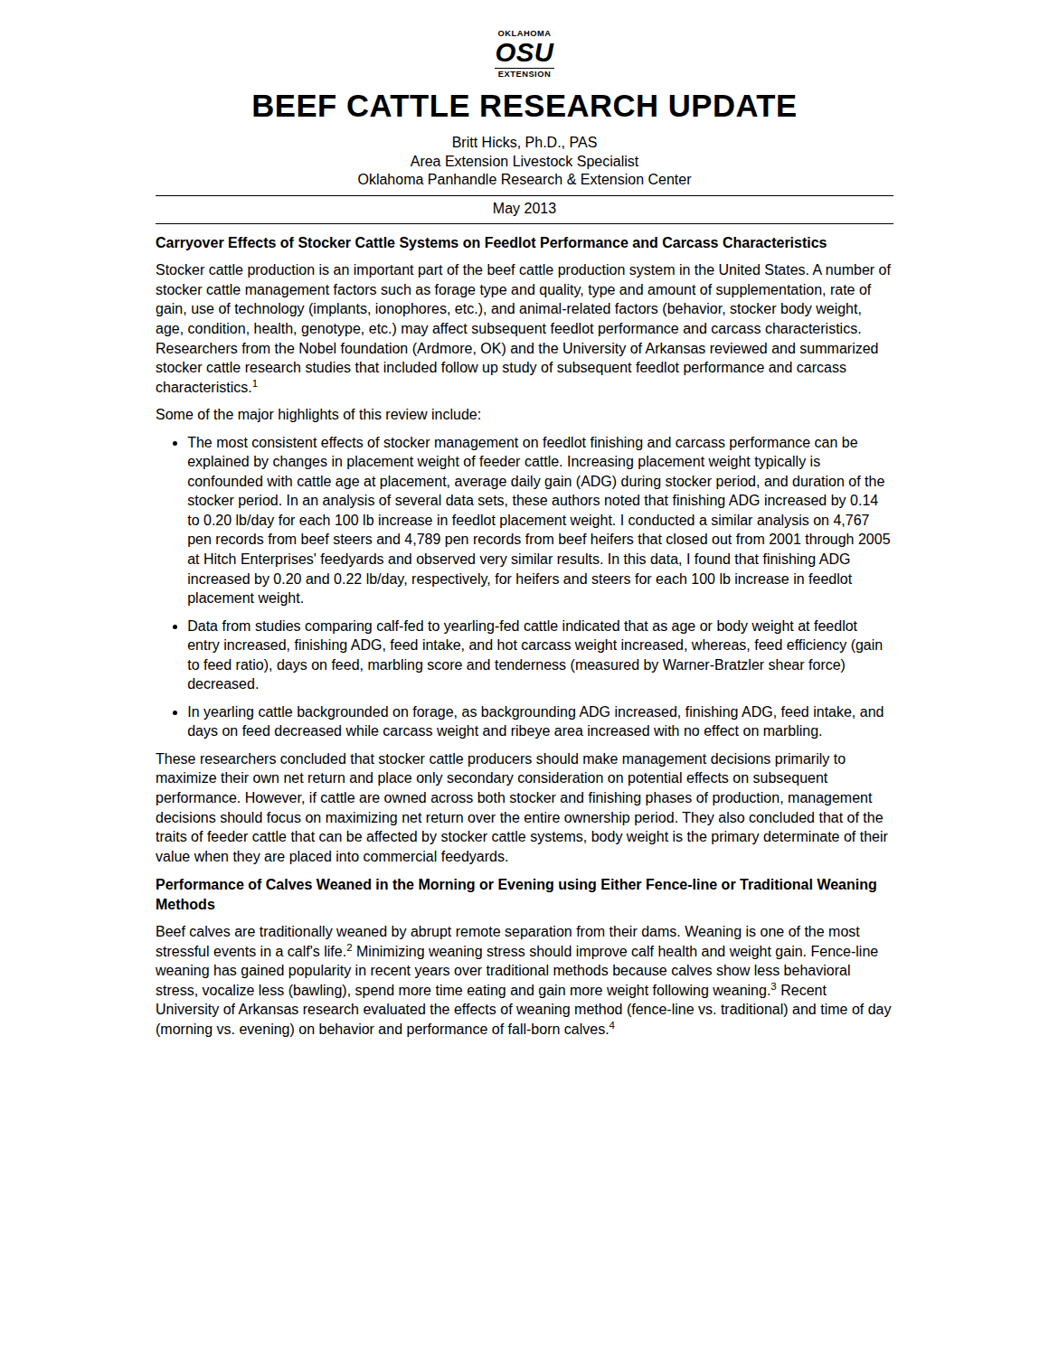OKLAHOMA OSU EXTENSION
BEEF CATTLE RESEARCH UPDATE
Britt Hicks, Ph.D., PAS
Area Extension Livestock Specialist
Oklahoma Panhandle Research & Extension Center
May 2013
Carryover Effects of Stocker Cattle Systems on Feedlot Performance and Carcass Characteristics
Stocker cattle production is an important part of the beef cattle production system in the United States. A number of stocker cattle management factors such as forage type and quality, type and amount of supplementation, rate of gain, use of technology (implants, ionophores, etc.), and animal-related factors (behavior, stocker body weight, age, condition, health, genotype, etc.) may affect subsequent feedlot performance and carcass characteristics. Researchers from the Nobel foundation (Ardmore, OK) and the University of Arkansas reviewed and summarized stocker cattle research studies that included follow up study of subsequent feedlot performance and carcass characteristics.1
Some of the major highlights of this review include:
The most consistent effects of stocker management on feedlot finishing and carcass performance can be explained by changes in placement weight of feeder cattle. Increasing placement weight typically is confounded with cattle age at placement, average daily gain (ADG) during stocker period, and duration of the stocker period. In an analysis of several data sets, these authors noted that finishing ADG increased by 0.14 to 0.20 lb/day for each 100 lb increase in feedlot placement weight. I conducted a similar analysis on 4,767 pen records from beef steers and 4,789 pen records from beef heifers that closed out from 2001 through 2005 at Hitch Enterprises' feedyards and observed very similar results. In this data, I found that finishing ADG increased by 0.20 and 0.22 lb/day, respectively, for heifers and steers for each 100 lb increase in feedlot placement weight.
Data from studies comparing calf-fed to yearling-fed cattle indicated that as age or body weight at feedlot entry increased, finishing ADG, feed intake, and hot carcass weight increased, whereas, feed efficiency (gain to feed ratio), days on feed, marbling score and tenderness (measured by Warner-Bratzler shear force) decreased.
In yearling cattle backgrounded on forage, as backgrounding ADG increased, finishing ADG, feed intake, and days on feed decreased while carcass weight and ribeye area increased with no effect on marbling.
These researchers concluded that stocker cattle producers should make management decisions primarily to maximize their own net return and place only secondary consideration on potential effects on subsequent performance. However, if cattle are owned across both stocker and finishing phases of production, management decisions should focus on maximizing net return over the entire ownership period. They also concluded that of the traits of feeder cattle that can be affected by stocker cattle systems, body weight is the primary determinate of their value when they are placed into commercial feedyards.
Performance of Calves Weaned in the Morning or Evening using Either Fence-line or Traditional Weaning Methods
Beef calves are traditionally weaned by abrupt remote separation from their dams. Weaning is one of the most stressful events in a calf's life.2 Minimizing weaning stress should improve calf health and weight gain. Fence-line weaning has gained popularity in recent years over traditional methods because calves show less behavioral stress, vocalize less (bawling), spend more time eating and gain more weight following weaning.3 Recent University of Arkansas research evaluated the effects of weaning method (fence-line vs. traditional) and time of day (morning vs. evening) on behavior and performance of fall-born calves.4